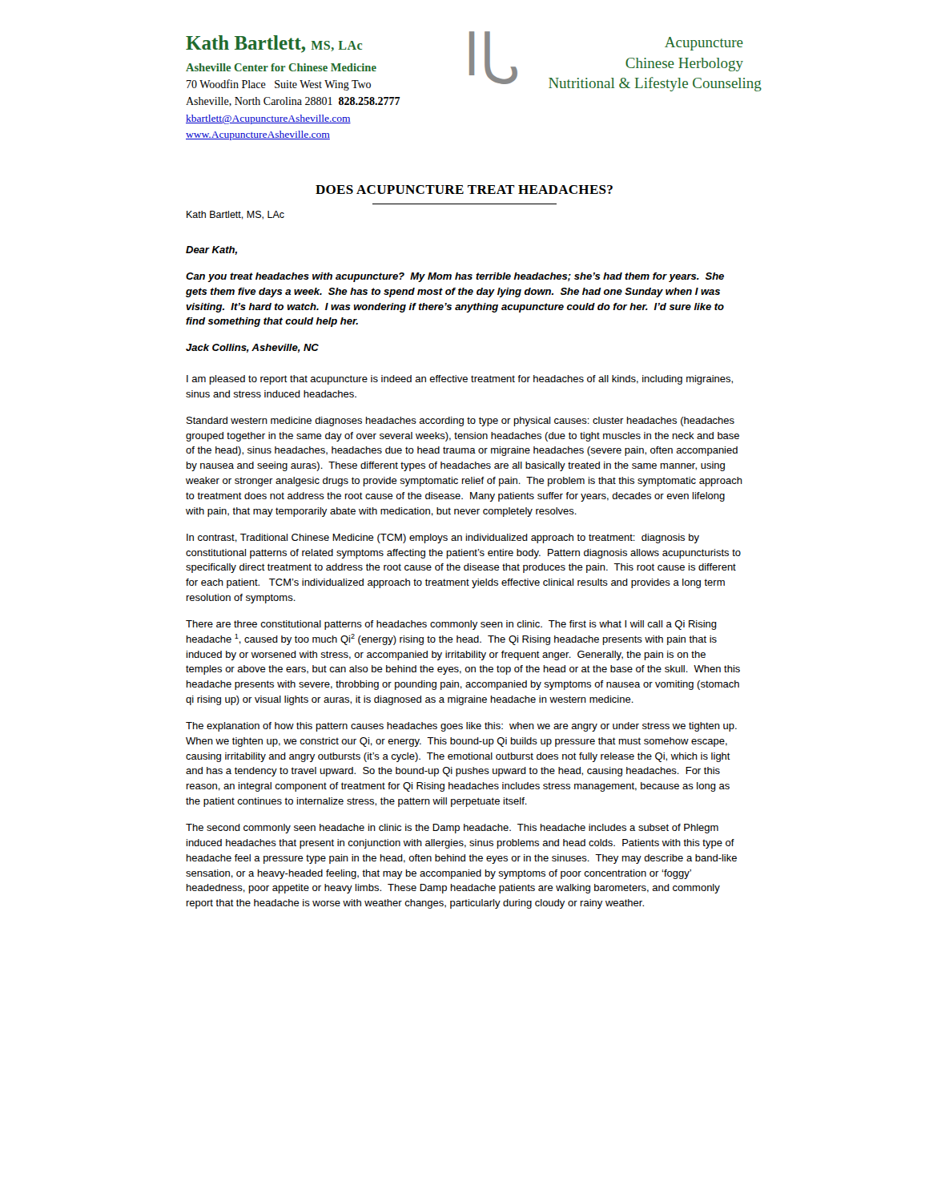Kath Bartlett, MS, LAc
Asheville Center for Chinese Medicine
70 Woodfin Place Suite West Wing Two
Asheville, North Carolina 28801 828.258.2777
kbartlett@AcupunctureAsheville.com www.AcupunctureAsheville.com
ال
Acupuncture
Chinese Herbology
Nutritional & Lifestyle Counseling
Does Acupuncture Treat Headaches?
Kath Bartlett, MS, LAc
Dear Kath,
Can you treat headaches with acupuncture? My Mom has terrible headaches; she’s had them for years. She gets them five days a week. She has to spend most of the day lying down. She had one Sunday when I was visiting. It’s hard to watch. I was wondering if there’s anything acupuncture could do for her. I’d sure like to find something that could help her.
Jack Collins, Asheville, NC
I am pleased to report that acupuncture is indeed an effective treatment for headaches of all kinds, including migraines, sinus and stress induced headaches.
Standard western medicine diagnoses headaches according to type or physical causes: cluster headaches (headaches grouped together in the same day of over several weeks), tension headaches (due to tight muscles in the neck and base of the head), sinus headaches, headaches due to head trauma or migraine headaches (severe pain, often accompanied by nausea and seeing auras). These different types of headaches are all basically treated in the same manner, using weaker or stronger analgesic drugs to provide symptomatic relief of pain. The problem is that this symptomatic approach to treatment does not address the root cause of the disease. Many patients suffer for years, decades or even lifelong with pain, that may temporarily abate with medication, but never completely resolves.
In contrast, Traditional Chinese Medicine (TCM) employs an individualized approach to treatment: diagnosis by constitutional patterns of related symptoms affecting the patient’s entire body. Pattern diagnosis allows acupuncturists to specifically direct treatment to address the root cause of the disease that produces the pain. This root cause is different for each patient. TCM’s individualized approach to treatment yields effective clinical results and provides a long term resolution of symptoms.
There are three constitutional patterns of headaches commonly seen in clinic. The first is what I will call a Qi Rising headache 1, caused by too much Qi2 (energy) rising to the head. The Qi Rising headache presents with pain that is induced by or worsened with stress, or accompanied by irritability or frequent anger. Generally, the pain is on the temples or above the ears, but can also be behind the eyes, on the top of the head or at the base of the skull. When this headache presents with severe, throbbing or pounding pain, accompanied by symptoms of nausea or vomiting (stomach qi rising up) or visual lights or auras, it is diagnosed as a migraine headache in western medicine.
The explanation of how this pattern causes headaches goes like this: when we are angry or under stress we tighten up. When we tighten up, we constrict our Qi, or energy. This bound-up Qi builds up pressure that must somehow escape, causing irritability and angry outbursts (it’s a cycle). The emotional outburst does not fully release the Qi, which is light and has a tendency to travel upward. So the bound-up Qi pushes upward to the head, causing headaches. For this reason, an integral component of treatment for Qi Rising headaches includes stress management, because as long as the patient continues to internalize stress, the pattern will perpetuate itself.
The second commonly seen headache in clinic is the Damp headache. This headache includes a subset of Phlegm induced headaches that present in conjunction with allergies, sinus problems and head colds. Patients with this type of headache feel a pressure type pain in the head, often behind the eyes or in the sinuses. They may describe a band-like sensation, or a heavy-headed feeling, that may be accompanied by symptoms of poor concentration or ‘foggy’ headedness, poor appetite or heavy limbs. These Damp headache patients are walking barometers, and commonly report that the headache is worse with weather changes, particularly during cloudy or rainy weather.